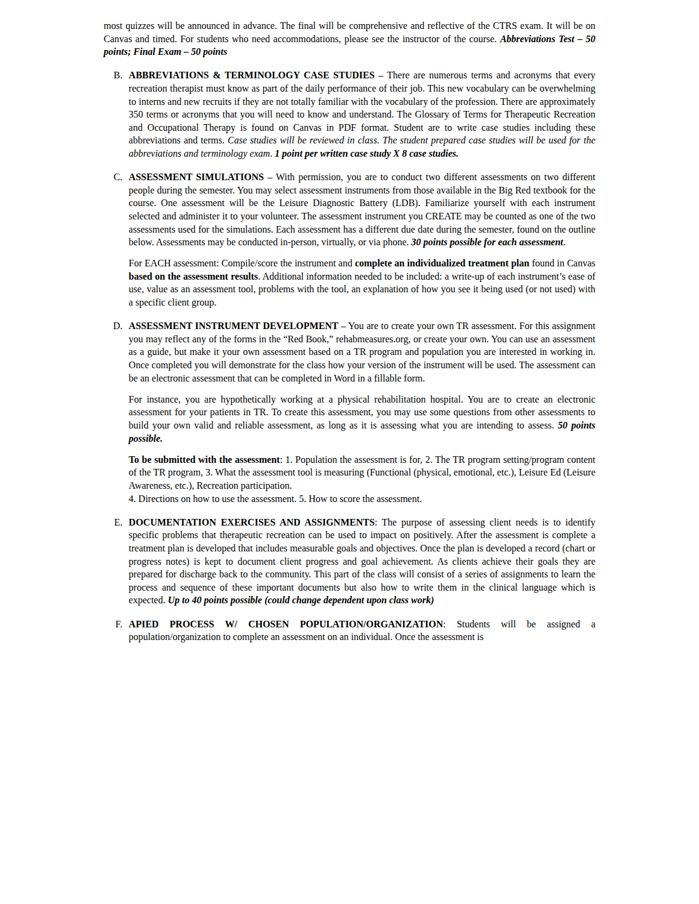most quizzes will be announced in advance. The final will be comprehensive and reflective of the CTRS exam. It will be on Canvas and timed. For students who need accommodations, please see the instructor of the course. Abbreviations Test – 50 points; Final Exam – 50 points
Abbreviations & Terminology Case Studies – There are numerous terms and acronyms that every recreation therapist must know as part of the daily performance of their job. This new vocabulary can be overwhelming to interns and new recruits if they are not totally familiar with the vocabulary of the profession. There are approximately 350 terms or acronyms that you will need to know and understand. The Glossary of Terms for Therapeutic Recreation and Occupational Therapy is found on Canvas in PDF format. Student are to write case studies including these abbreviations and terms. Case studies will be reviewed in class. The student prepared case studies will be used for the abbreviations and terminology exam. 1 point per written case study X 8 case studies.
Assessment Simulations – With permission, you are to conduct two different assessments on two different people during the semester. You may select assessment instruments from those available in the Big Red textbook for the course. One assessment will be the Leisure Diagnostic Battery (LDB). Familiarize yourself with each instrument selected and administer it to your volunteer. The assessment instrument you CREATE may be counted as one of the two assessments used for the simulations. Each assessment has a different due date during the semester, found on the outline below. Assessments may be conducted in-person, virtually, or via phone. 30 points possible for each assessment.
For EACH assessment: Compile/score the instrument and complete an individualized treatment plan found in Canvas based on the assessment results. Additional information needed to be included: a write-up of each instrument’s ease of use, value as an assessment tool, problems with the tool, an explanation of how you see it being used (or not used) with a specific client group.
Assessment Instrument Development – You are to create your own TR assessment. For this assignment you may reflect any of the forms in the “Red Book,” rehabmeasures.org, or create your own. You can use an assessment as a guide, but make it your own assessment based on a TR program and population you are interested in working in. Once completed you will demonstrate for the class how your version of the instrument will be used. The assessment can be an electronic assessment that can be completed in Word in a fillable form.
For instance, you are hypothetically working at a physical rehabilitation hospital. You are to create an electronic assessment for your patients in TR. To create this assessment, you may use some questions from other assessments to build your own valid and reliable assessment, as long as it is assessing what you are intending to assess. 50 points possible.
To be submitted with the assessment: 1. Population the assessment is for, 2. The TR program setting/program content of the TR program, 3. What the assessment tool is measuring (Functional (physical, emotional, etc.), Leisure Ed (Leisure Awareness, etc.), Recreation participation.
4. Directions on how to use the assessment. 5. How to score the assessment.
Documentation Exercises and Assignments: The purpose of assessing client needs is to identify specific problems that therapeutic recreation can be used to impact on positively. After the assessment is complete a treatment plan is developed that includes measurable goals and objectives. Once the plan is developed a record (chart or progress notes) is kept to document client progress and goal achievement. As clients achieve their goals they are prepared for discharge back to the community. This part of the class will consist of a series of assignments to learn the process and sequence of these important documents but also how to write them in the clinical language which is expected. Up to 40 points possible (could change dependent upon class work)
APIED Process w/ Chosen Population/Organization: Students will be assigned a population/organization to complete an assessment on an individual. Once the assessment is